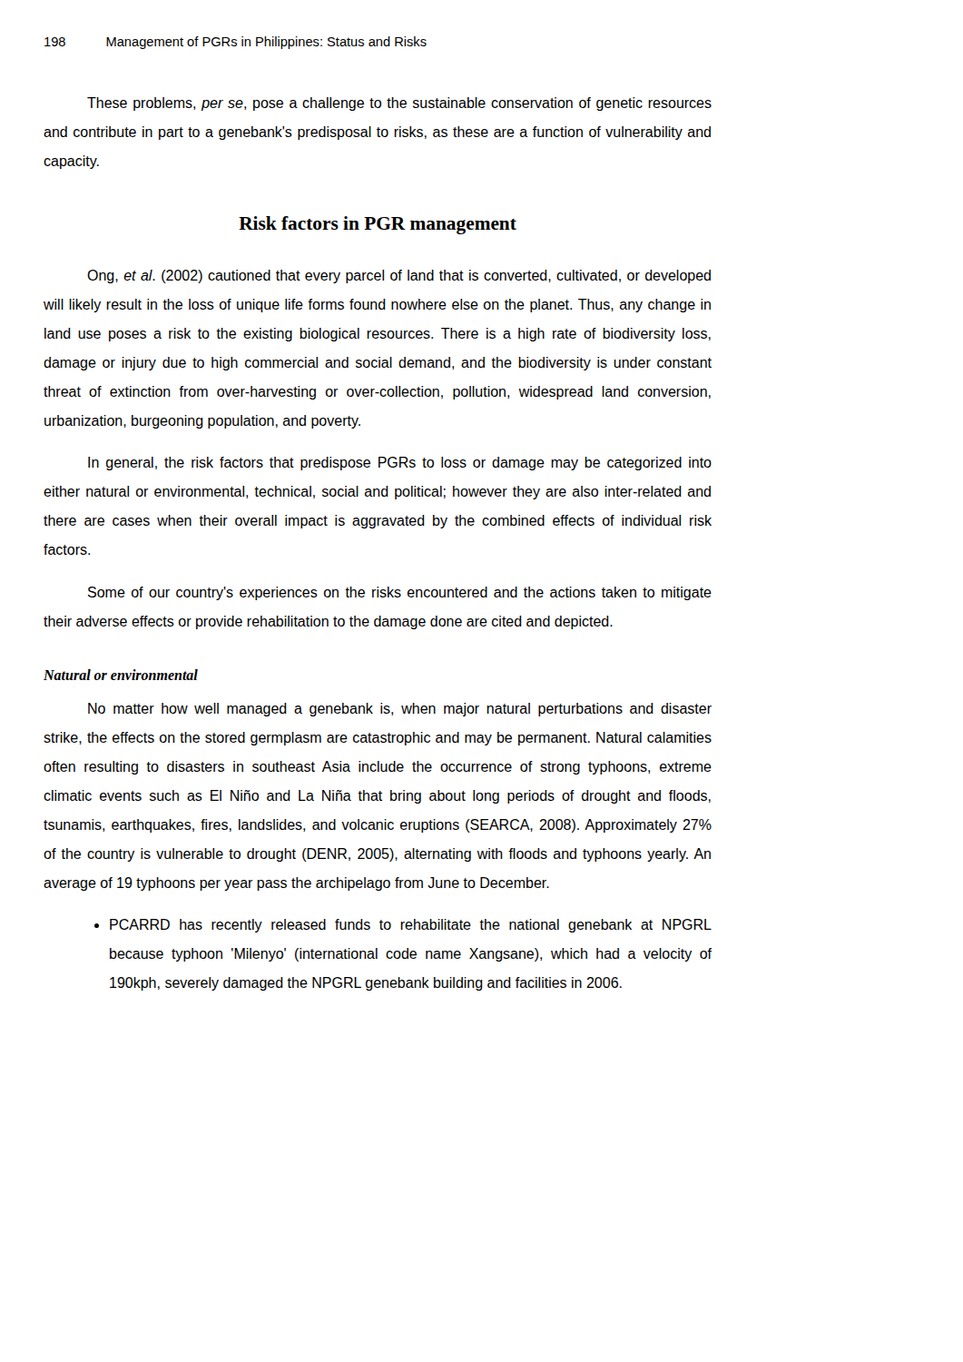198 Management of PGRs in Philippines: Status and Risks
These problems, per se, pose a challenge to the sustainable conservation of genetic resources and contribute in part to a genebank's predisposal to risks, as these are a function of vulnerability and capacity.
Risk factors in PGR management
Ong, et al. (2002) cautioned that every parcel of land that is converted, cultivated, or developed will likely result in the loss of unique life forms found nowhere else on the planet. Thus, any change in land use poses a risk to the existing biological resources. There is a high rate of biodiversity loss, damage or injury due to high commercial and social demand, and the biodiversity is under constant threat of extinction from over-harvesting or over-collection, pollution, widespread land conversion, urbanization, burgeoning population, and poverty.
In general, the risk factors that predispose PGRs to loss or damage may be categorized into either natural or environmental, technical, social and political; however they are also inter-related and there are cases when their overall impact is aggravated by the combined effects of individual risk factors.
Some of our country's experiences on the risks encountered and the actions taken to mitigate their adverse effects or provide rehabilitation to the damage done are cited and depicted.
Natural or environmental
No matter how well managed a genebank is, when major natural perturbations and disaster strike, the effects on the stored germplasm are catastrophic and may be permanent. Natural calamities often resulting to disasters in southeast Asia include the occurrence of strong typhoons, extreme climatic events such as El Niño and La Niña that bring about long periods of drought and floods, tsunamis, earthquakes, fires, landslides, and volcanic eruptions (SEARCA, 2008). Approximately 27% of the country is vulnerable to drought (DENR, 2005), alternating with floods and typhoons yearly. An average of 19 typhoons per year pass the archipelago from June to December.
PCARRD has recently released funds to rehabilitate the national genebank at NPGRL because typhoon 'Milenyo' (international code name Xangsane), which had a velocity of 190kph, severely damaged the NPGRL genebank building and facilities in 2006.